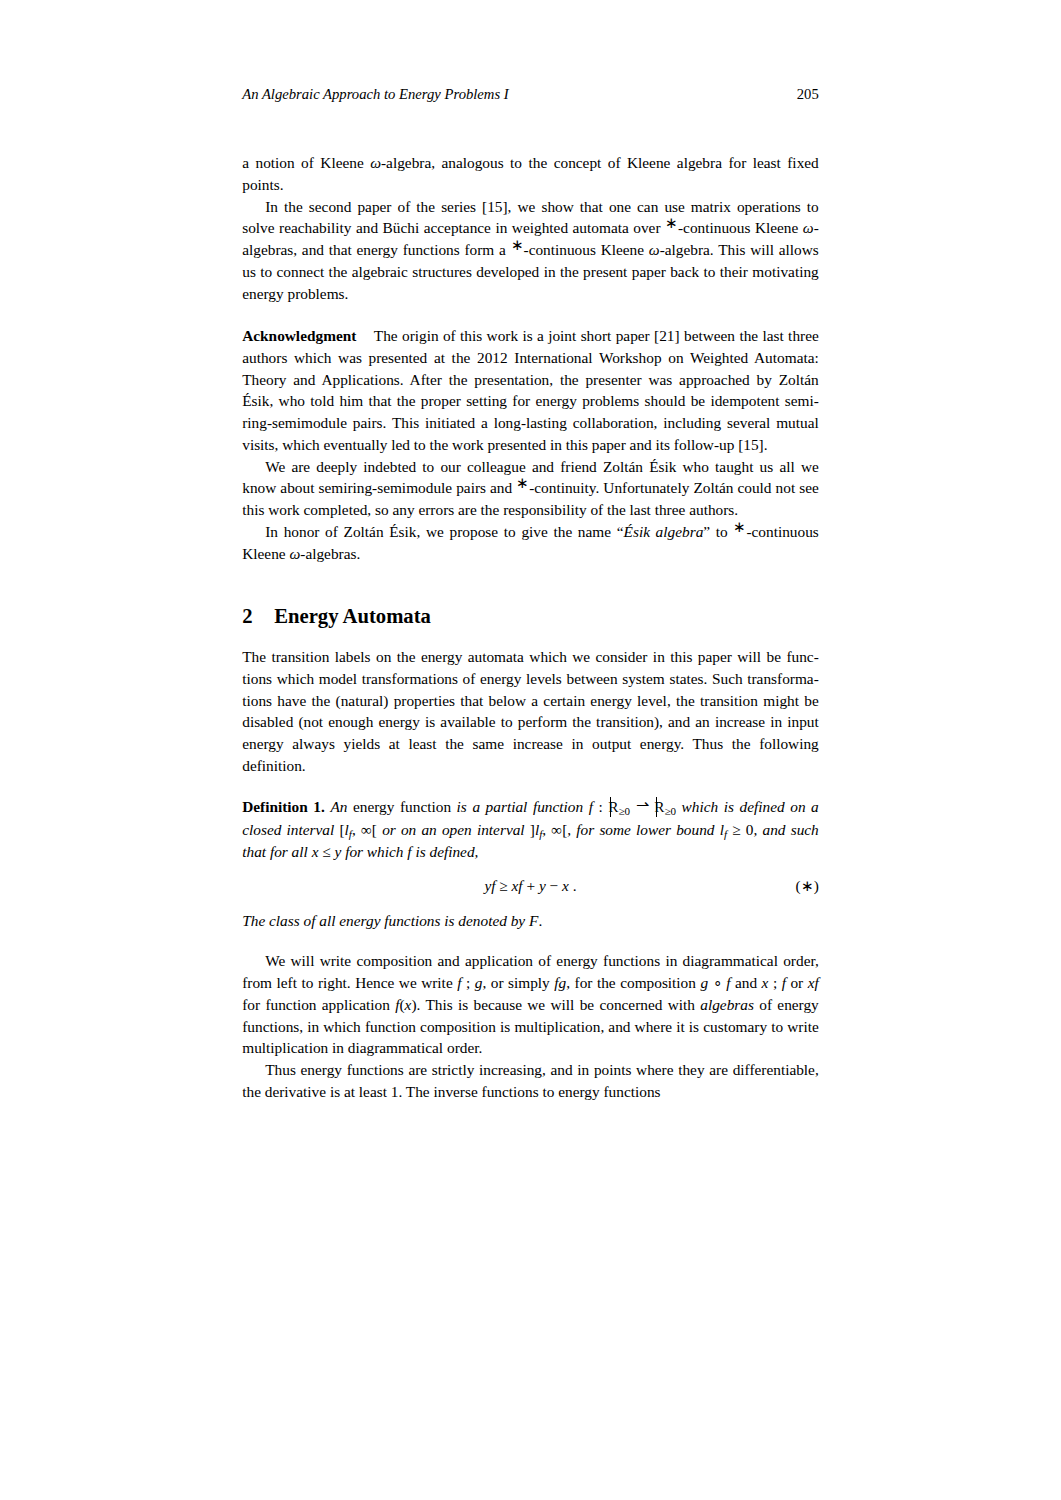An Algebraic Approach to Energy Problems I 205
a notion of Kleene ω-algebra, analogous to the concept of Kleene algebra for least fixed points.
In the second paper of the series [15], we show that one can use matrix operations to solve reachability and Büchi acceptance in weighted automata over ∗-continuous Kleene ω-algebras, and that energy functions form a ∗-continuous Kleene ω-algebra. This will allows us to connect the algebraic structures developed in the present paper back to their motivating energy problems.
Acknowledgment The origin of this work is a joint short paper [21] between the last three authors which was presented at the 2012 International Workshop on Weighted Automata: Theory and Applications. After the presentation, the presenter was approached by Zoltán Ésik, who told him that the proper setting for energy problems should be idempotent semiring-semimodule pairs. This initiated a long-lasting collaboration, including several mutual visits, which eventually led to the work presented in this paper and its follow-up [15].
We are deeply indebted to our colleague and friend Zoltán Ésik who taught us all we know about semiring-semimodule pairs and ∗-continuity. Unfortunately Zoltán could not see this work completed, so any errors are the responsibility of the last three authors.
In honor of Zoltán Ésik, we propose to give the name “Ésik algebra” to ∗-continuous Kleene ω-algebras.
2 Energy Automata
The transition labels on the energy automata which we consider in this paper will be functions which model transformations of energy levels between system states. Such transformations have the (natural) properties that below a certain energy level, the transition might be disabled (not enough energy is available to perform the transition), and an increase in input energy always yields at least the same increase in output energy. Thus the following definition.
Definition 1. An energy function is a partial function f : ≥0 ⇀ ≥0 which is defined on a closed interval [lf, ∞[ or on an open interval ]lf, ∞[, for some lower bound lf ≥ 0, and such that for all x ≤ y for which f is defined,
yf ≥ xf + y − x . (∗)
The class of all energy functions is denoted by F.
We will write composition and application of energy functions in diagrammatical order, from left to right. Hence we write f ; g, or simply fg, for the composition g ∘ f and x ; f or xf for function application f(x). This is because we will be concerned with algebras of energy functions, in which function composition is multiplication, and where it is customary to write multiplication in diagrammatical order.
Thus energy functions are strictly increasing, and in points where they are differentiable, the derivative is at least 1. The inverse functions to energy functions